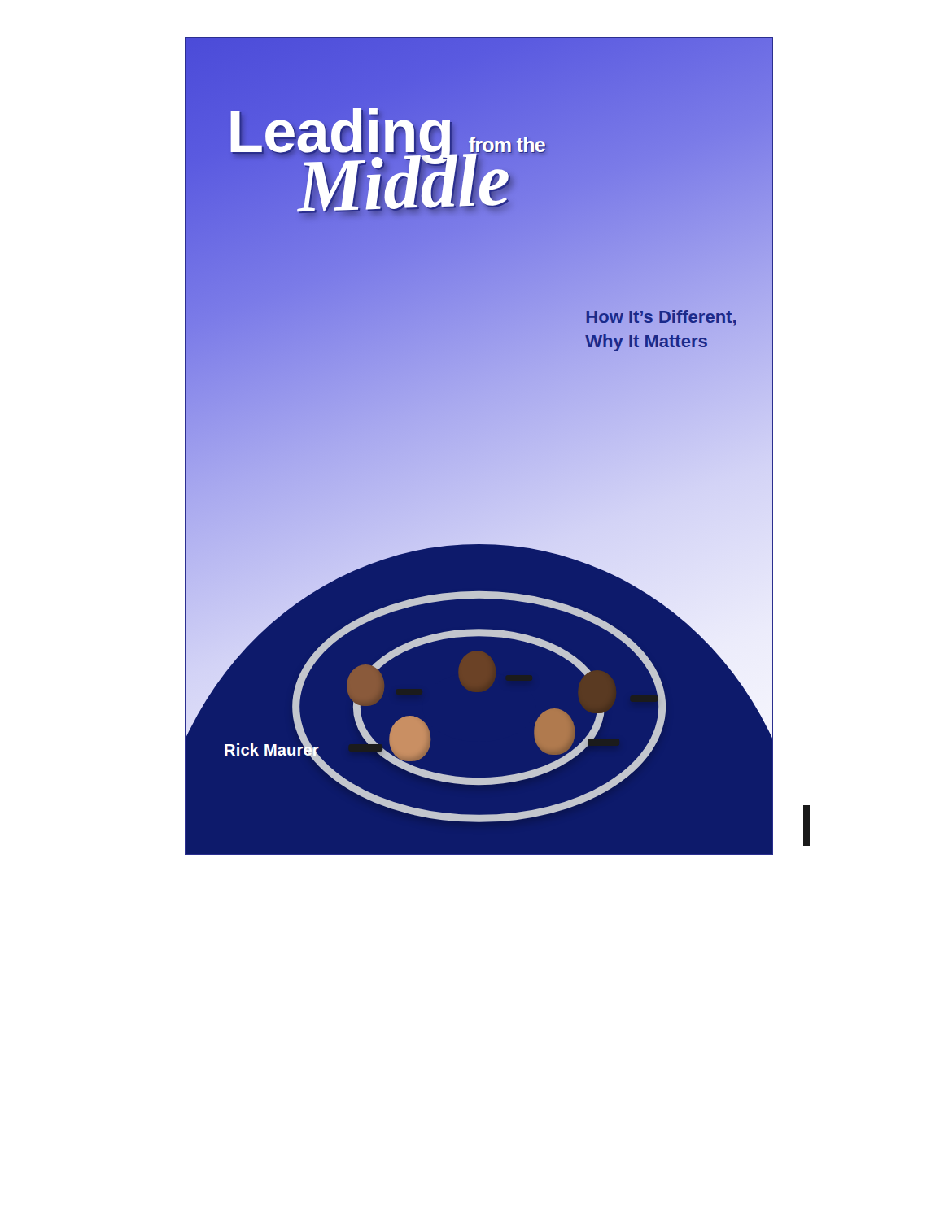Leadingfrom the Middle
How It’s Different,
Why It Matters
Rick Maurer